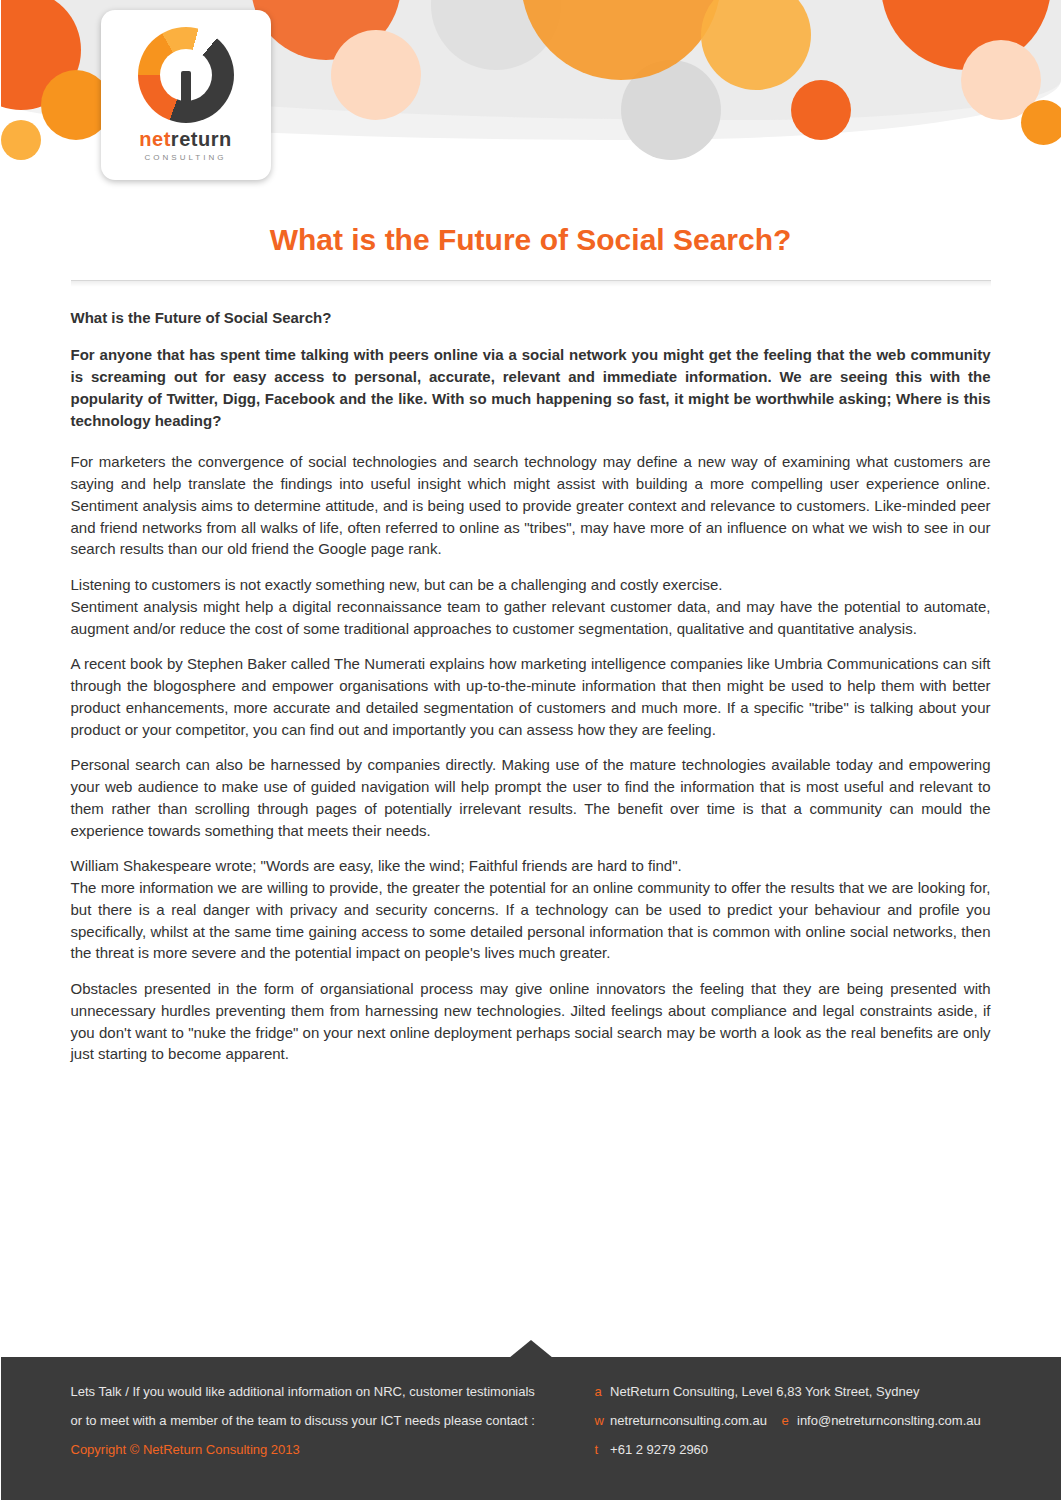net return
Consulting
What is the Future of Social Search?
What is the Future of Social Search?
For anyone that has spent time talking with peers online via a social network you might get the feeling that the web community is screaming out for easy access to personal, accurate, relevant and immediate information. We are seeing this with the popularity of Twitter, Digg, Facebook and the like. With so much happening so fast, it might be worthwhile asking; Where is this technology heading?
For marketers the convergence of social technologies and search technology may define a new way of examining what customers are saying and help translate the findings into useful insight which might assist with building a more compelling user experience online. Sentiment analysis aims to determine attitude, and is being used to provide greater context and relevance to customers. Like-minded peer and friend networks from all walks of life, often referred to online as "tribes", may have more of an influence on what we wish to see in our search results than our old friend the Google page rank.
Listening to customers is not exactly something new, but can be a challenging and costly exercise.
Sentiment analysis might help a digital reconnaissance team to gather relevant customer data, and may have the potential to automate, augment and/or reduce the cost of some traditional approaches to customer segmentation, qualitative and quantitative analysis.
A recent book by Stephen Baker called The Numerati explains how marketing intelligence companies like Umbria Communications can sift through the blogosphere and empower organisations with up-to-the-minute information that then might be used to help them with better product enhancements, more accurate and detailed segmentation of customers and much more. If a specific "tribe" is talking about your product or your competitor, you can find out and importantly you can assess how they are feeling.
Personal search can also be harnessed by companies directly. Making use of the mature technologies available today and empowering your web audience to make use of guided navigation will help prompt the user to find the information that is most useful and relevant to them rather than scrolling through pages of potentially irrelevant results. The benefit over time is that a community can mould the experience towards something that meets their needs.
William Shakespeare wrote; "Words are easy, like the wind; Faithful friends are hard to find".
The more information we are willing to provide, the greater the potential for an online community to offer the results that we are looking for, but there is a real danger with privacy and security concerns. If a technology can be used to predict your behaviour and profile you specifically, whilst at the same time gaining access to some detailed personal information that is common with online social networks, then the threat is more severe and the potential impact on people's lives much greater.
Obstacles presented in the form of organsiational process may give online innovators the feeling that they are being presented with unnecessary hurdles preventing them from harnessing new technologies. Jilted feelings about compliance and legal constraints aside, if you don't want to "nuke the fridge" on your next online deployment perhaps social search may be worth a look as the real benefits are only just starting to become apparent.
Lets Talk / If you would like additional information on NRC, customer testimonials
or to meet with a member of the team to discuss your ICT needs please contact :
Copyright © NetReturn Consulting 2013
a NetReturn Consulting, Level 6,83 York Street, Sydney
w netreturnconsulting.com.au e info@netreturnconslting.com.au
t +61 2 9279 2960